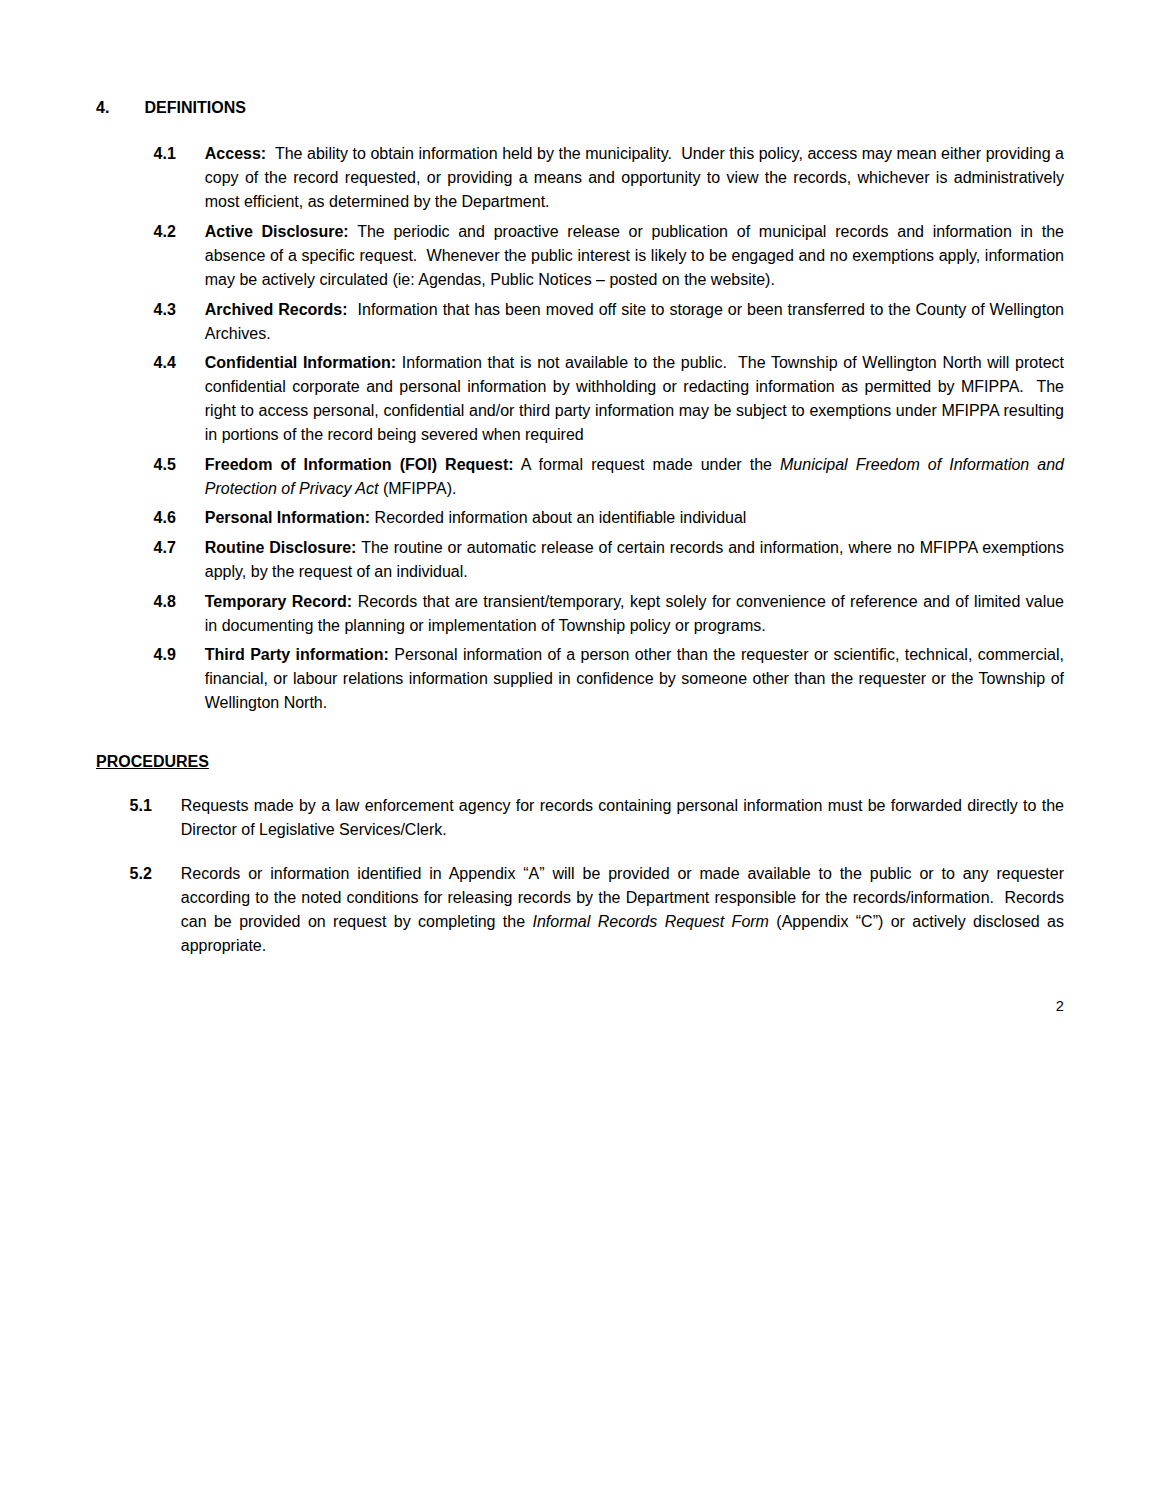4. DEFINITIONS
4.1
Access: The ability to obtain information held by the municipality. Under this policy, access may mean either providing a copy of the record requested, or providing a means and opportunity to view the records, whichever is administratively most efficient, as determined by the Department.
4.2
Active Disclosure: The periodic and proactive release or publication of municipal records and information in the absence of a specific request. Whenever the public interest is likely to be engaged and no exemptions apply, information may be actively circulated (ie: Agendas, Public Notices – posted on the website).
4.3
Archived Records: Information that has been moved off site to storage or been transferred to the County of Wellington Archives.
4.4
Confidential Information: Information that is not available to the public. The Township of Wellington North will protect confidential corporate and personal information by withholding or redacting information as permitted by MFIPPA. The right to access personal, confidential and/or third party information may be subject to exemptions under MFIPPA resulting in portions of the record being severed when required
4.5
Freedom of Information (FOI) Request: A formal request made under the Municipal Freedom of Information and Protection of Privacy Act (MFIPPA).
4.6
Personal Information: Recorded information about an identifiable individual
4.7
Routine Disclosure: The routine or automatic release of certain records and information, where no MFIPPA exemptions apply, by the request of an individual.
4.8
Temporary Record: Records that are transient/temporary, kept solely for convenience of reference and of limited value in documenting the planning or implementation of Township policy or programs.
4.9
Third Party information: Personal information of a person other than the requester or scientific, technical, commercial, financial, or labour relations information supplied in confidence by someone other than the requester or the Township of Wellington North.
PROCEDURES
5.1
Requests made by a law enforcement agency for records containing personal information must be forwarded directly to the Director of Legislative Services/Clerk.
5.2
Records or information identified in Appendix “A” will be provided or made available to the public or to any requester according to the noted conditions for releasing records by the Department responsible for the records/information. Records can be provided on request by completing the Informal Records Request Form (Appendix “C”) or actively disclosed as appropriate.
2